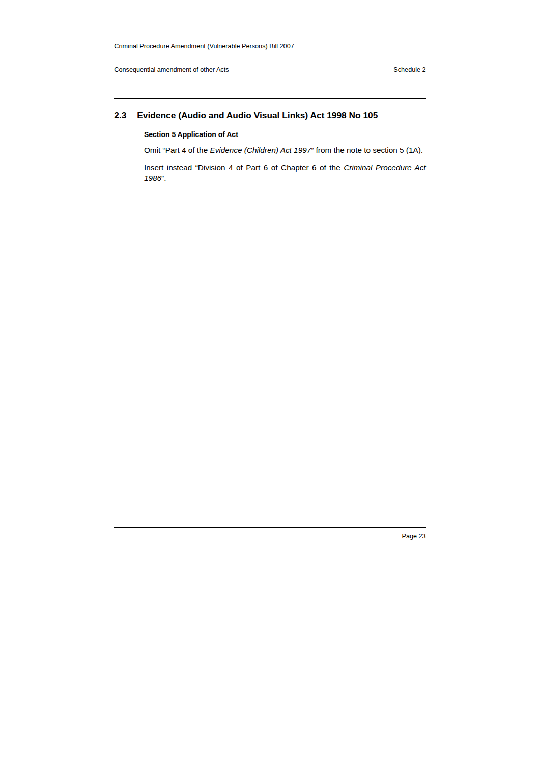Criminal Procedure Amendment (Vulnerable Persons) Bill 2007
Consequential amendment of other Acts Schedule 2
2.3 Evidence (Audio and Audio Visual Links) Act 1998 No 105
Section 5 Application of Act
Omit “Part 4 of the Evidence (Children) Act 1997” from the note to section 5 (1A).
Insert instead “Division 4 of Part 6 of Chapter 6 of the Criminal Procedure Act 1986”.
Page 23